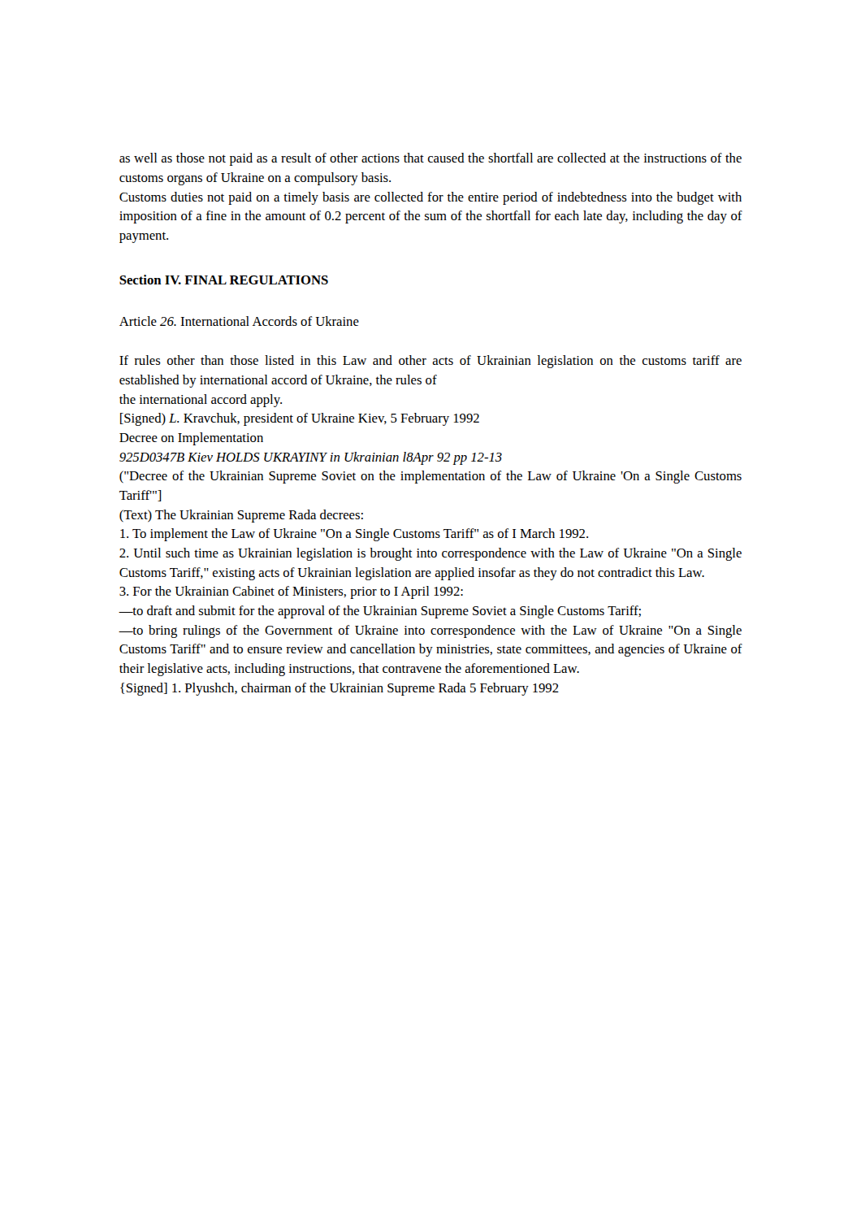as well as those not paid as a result of other actions that caused the shortfall are collected at the instructions of the customs organs of Ukraine on a compulsory basis.
Customs duties not paid on a timely basis are collected for the entire period of indebtedness into the budget with imposition of a fine in the amount of 0.2 percent of the sum of the shortfall for each late day, including the day of payment.
Section IV. FINAL REGULATIONS
Article 26. International Accords of Ukraine
If rules other than those listed in this Law and other acts of Ukrainian legislation on the customs tariff are established by international accord of Ukraine, the rules of
the international accord apply.
[Signed) L. Kravchuk, president of Ukraine Kiev, 5 February 1992
Decree on Implementation
925D0347B Kiev HOLDS UKRAYINY in Ukrainian l8Apr 92 pp 12-13
("Decree of the Ukrainian Supreme Soviet on the implementation of the Law of Ukraine 'On a Single Customs Tariff'"]
(Text) The Ukrainian Supreme Rada decrees:
1. To implement the Law of Ukraine "On a Single Customs Tariff" as of I March 1992.
2. Until such time as Ukrainian legislation is brought into correspondence with the Law of Ukraine "On a Single Customs Tariff," existing acts of Ukrainian legislation are applied insofar as they do not contradict this Law.
3. For the Ukrainian Cabinet of Ministers, prior to I April 1992:
—to draft and submit for the approval of the Ukrainian Supreme Soviet a Single Customs Tariff;
—to bring rulings of the Government of Ukraine into correspondence with the Law of Ukraine "On a Single Customs Tariff" and to ensure review and cancellation by ministries, state committees, and agencies of Ukraine of their legislative acts, including instructions, that contravene the aforementioned Law.
{Signed] 1. Plyushch, chairman of the Ukrainian Supreme Rada 5 February 1992